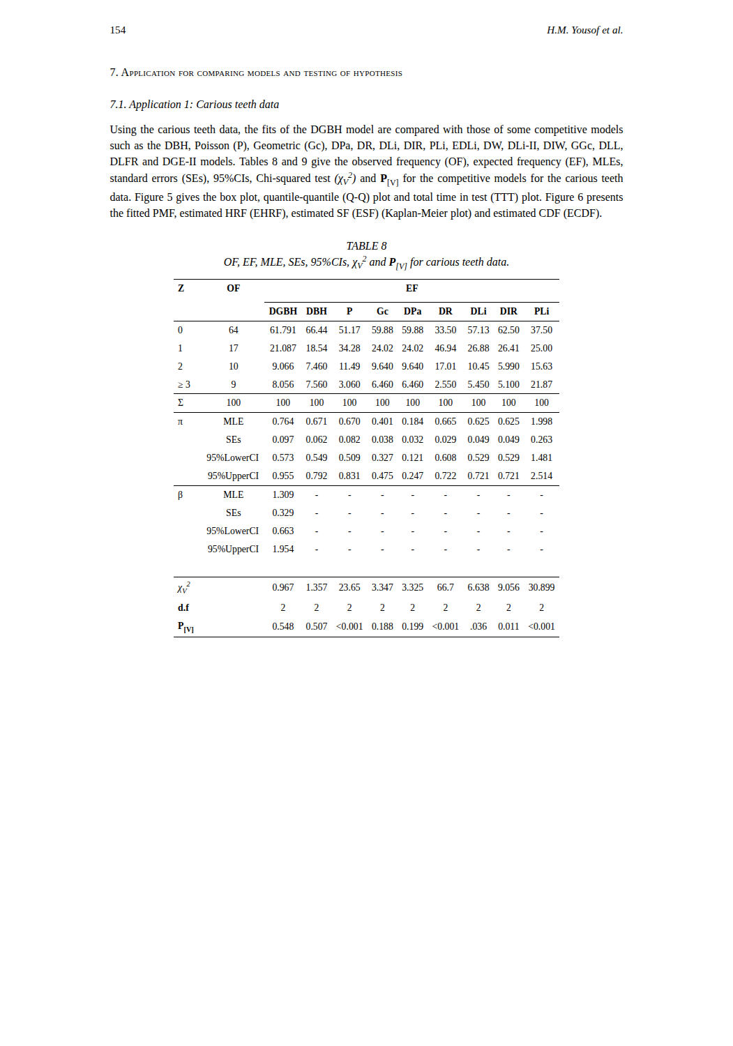154 H.M. Yousof et al.
7. Application for comparing models and testing of hypothesis
7.1. Application 1: Carious teeth data
Using the carious teeth data, the fits of the DGBH model are compared with those of some competitive models such as the DBH, Poisson (P), Geometric (Gc), DPa, DR, DLi, DIR, PLi, EDLi, DW, DLi-II, DIW, GGc, DLL, DLFR and DGE-II models. Tables 8 and 9 give the observed frequency (OF), expected frequency (EF), MLEs, standard errors (SEs), 95%CIs, Chi-squared test (χV2) and P[V] for the competitive models for the carious teeth data. Figure 5 gives the box plot, quantile-quantile (Q-Q) plot and total time in test (TTT) plot. Figure 6 presents the fitted PMF, estimated HRF (EHRF), estimated SF (ESF) (Kaplan-Meier plot) and estimated CDF (ECDF).
TABLE 8 OF, EF, MLE, SEs, 95%CIs, χV2 and P[V] for carious teeth data.
| Z | OF | EF |
| --- | --- | --- |
| | | DGBH | DBH | P | Gc | DPa | DR | DLi | DIR | PLi |
| 0 | 64 | 61.791 | 66.44 | 51.17 | 59.88 | 59.88 | 33.50 | 57.13 | 62.50 | 37.50 |
| 1 | 17 | 21.087 | 18.54 | 34.28 | 24.02 | 24.02 | 46.94 | 26.88 | 26.41 | 25.00 |
| 2 | 10 | 9.066 | 7.460 | 11.49 | 9.640 | 9.640 | 17.01 | 10.45 | 5.990 | 15.63 |
| ≥ 3 | 9 | 8.056 | 7.560 | 3.060 | 6.460 | 6.460 | 2.550 | 5.450 | 5.100 | 21.87 |
| Σ | 100 | 100 | 100 | 100 | 100 | 100 | 100 | 100 | 100 | 100 |
| π | MLE | 0.764 | 0.671 | 0.670 | 0.401 | 0.184 | 0.665 | 0.625 | 0.625 | 1.998 |
| | SEs | 0.097 | 0.062 | 0.082 | 0.038 | 0.032 | 0.029 | 0.049 | 0.049 | 0.263 |
| | 95%LowerCI | 0.573 | 0.549 | 0.509 | 0.327 | 0.121 | 0.608 | 0.529 | 0.529 | 1.481 |
| | 95%UpperCI | 0.955 | 0.792 | 0.831 | 0.475 | 0.247 | 0.722 | 0.721 | 0.721 | 2.514 |
| β | MLE | 1.309 | - | - | - | - | - | - | - | - |
| | SEs | 0.329 | - | - | - | - | - | - | - | - |
| | 95%LowerCI | 0.663 | - | - | - | - | - | - | - | - |
| | 95%UpperCI | 1.954 | - | - | - | - | - | - | - | - |
| χ V 2 | | 0.967 | 1.357 | 23.65 | 3.347 | 3.325 | 66.7 | 6.638 | 9.056 | 30.899 |
| d.f | | 2 | 2 | 2 | 2 | 2 | 2 | 2 | 2 | 2 |
| P [V] | | 0.548 | 0.507 | <0.001 | 0.188 | 0.199 | <0.001 | .036 | 0.011 | <0.001 |